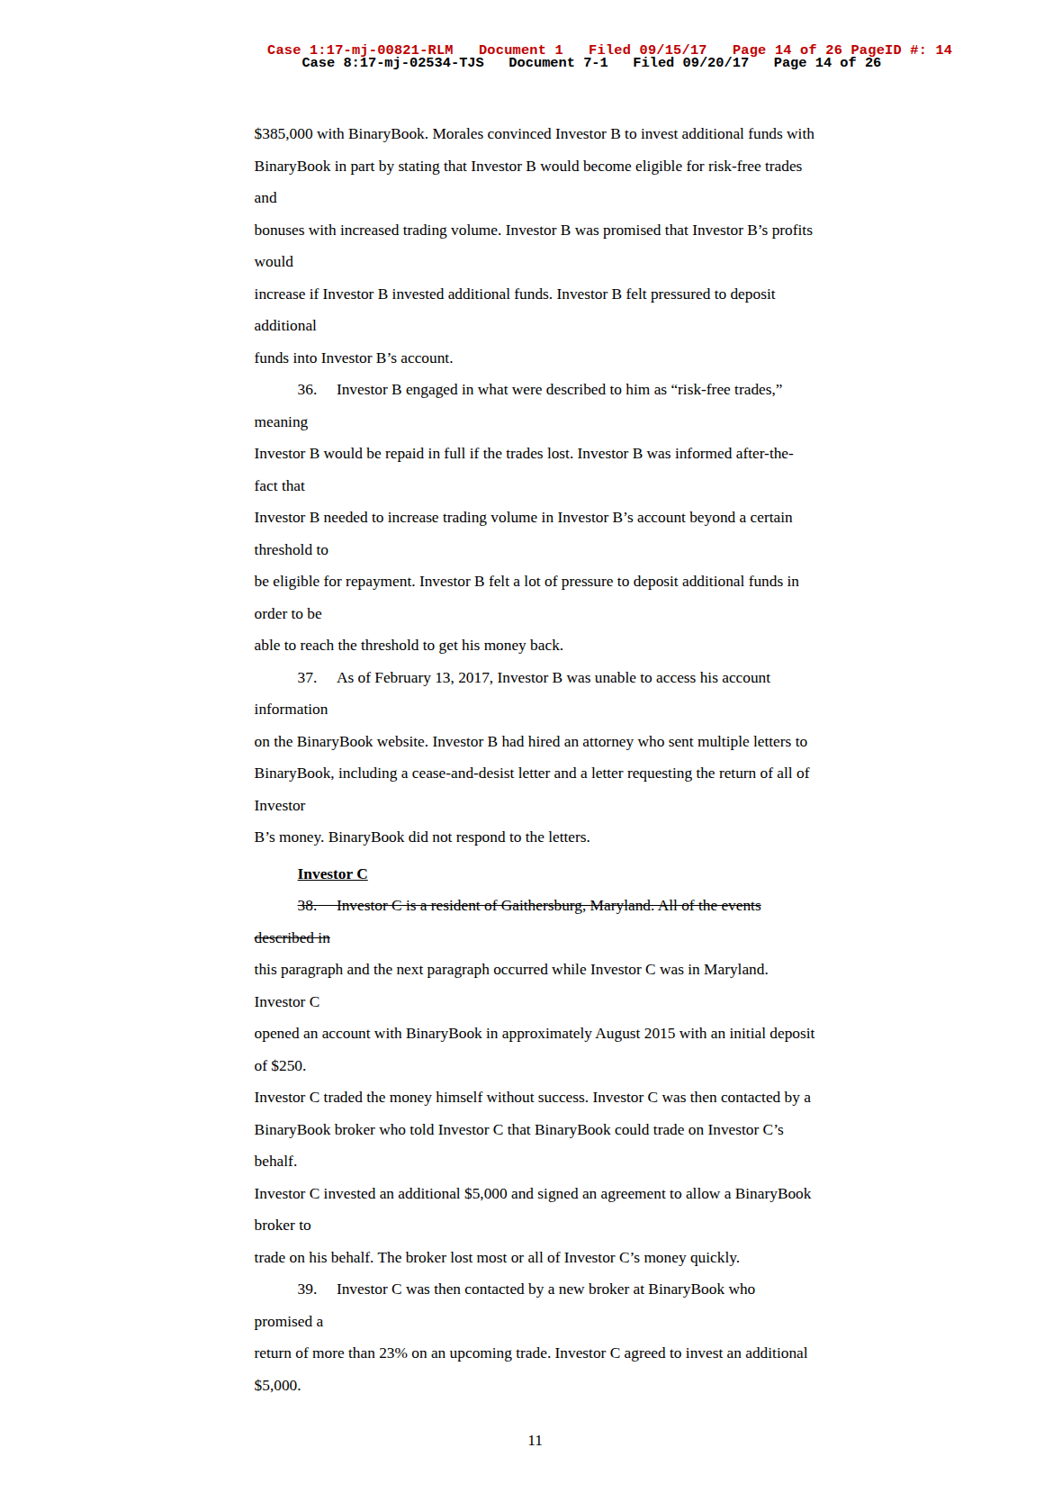Case 1:17-mj-00821-RLM Document 1 Filed 09/15/17 Page 14 of 26 PageID #: 14
Case 8:17-mj-02534-TJS Document 7-1 Filed 09/20/17 Page 14 of 26
$385,000 with BinaryBook. Morales convinced Investor B to invest additional funds with
BinaryBook in part by stating that Investor B would become eligible for risk-free trades and
bonuses with increased trading volume. Investor B was promised that Investor B’s profits would
increase if Investor B invested additional funds. Investor B felt pressured to deposit additional
funds into Investor B’s account.
36. Investor B engaged in what were described to him as “risk-free trades,” meaning
Investor B would be repaid in full if the trades lost. Investor B was informed after-the-fact that
Investor B needed to increase trading volume in Investor B’s account beyond a certain threshold to
be eligible for repayment. Investor B felt a lot of pressure to deposit additional funds in order to be
able to reach the threshold to get his money back.
37. As of February 13, 2017, Investor B was unable to access his account information
on the BinaryBook website. Investor B had hired an attorney who sent multiple letters to
BinaryBook, including a cease-and-desist letter and a letter requesting the return of all of Investor
B’s money. BinaryBook did not respond to the letters.
Investor C
38. Investor C is a resident of Gaithersburg, Maryland. All of the events described in
this paragraph and the next paragraph occurred while Investor C was in Maryland. Investor C
opened an account with BinaryBook in approximately August 2015 with an initial deposit of $250.
Investor C traded the money himself without success. Investor C was then contacted by a
BinaryBook broker who told Investor C that BinaryBook could trade on Investor C’s behalf.
Investor C invested an additional $5,000 and signed an agreement to allow a BinaryBook broker to
trade on his behalf. The broker lost most or all of Investor C’s money quickly.
39. Investor C was then contacted by a new broker at BinaryBook who promised a
return of more than 23% on an upcoming trade. Investor C agreed to invest an additional $5,000.
11